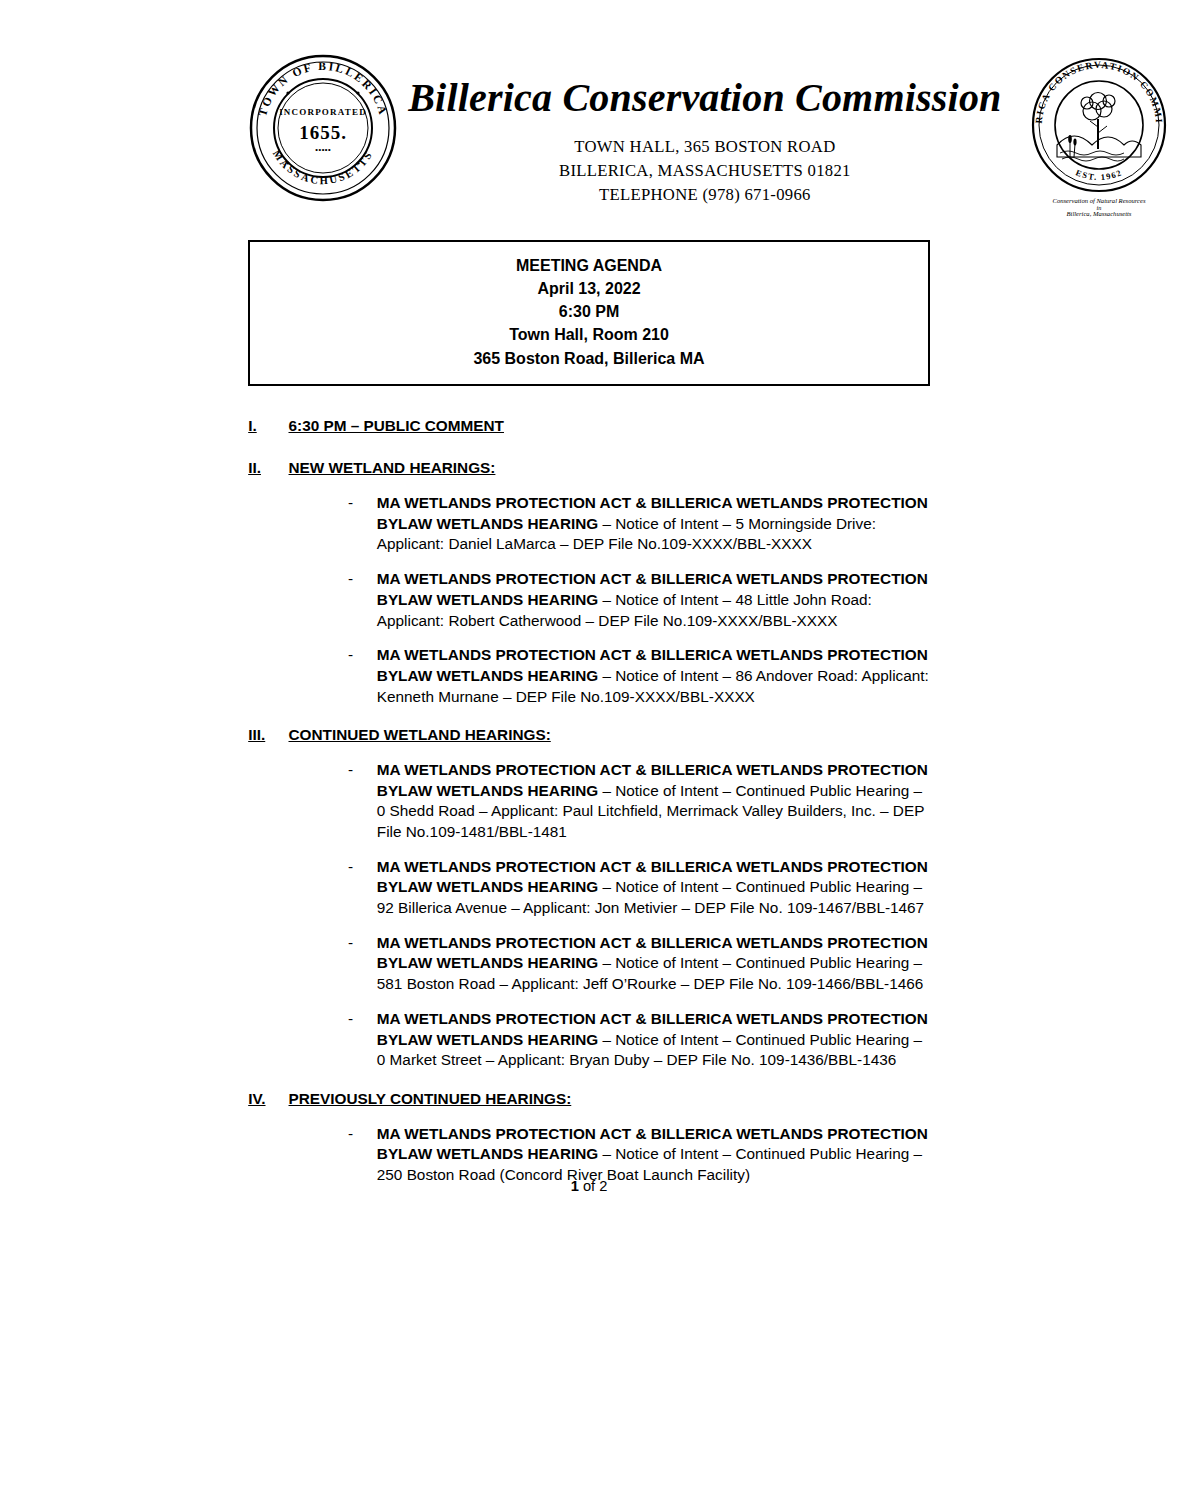TOWN OF BILLERICA MASSACHUSETTS INCORPORATED 1655. •••••
Billerica Conservation Commission
TOWN HALL, 365 BOSTON ROAD
BILLERICA, MASSACHUSETTS 01821
TELEPHONE (978) 671-0966
BILLERICA CONSERVATION COMMISSION EST. 1962 Conservation of Natural Resources in Billerica, Massachusetts
MEETING AGENDA April 13, 2022 6:30 PM Town Hall, Room 210 365 Boston Road, Billerica MA
I.
6:30 PM – PUBLIC COMMENT
II.
NEW WETLAND HEARINGS:
- MA WETLANDS PROTECTION ACT & BILLERICA WETLANDS PROTECTION BYLAW WETLANDS HEARING – Notice of Intent – 5 Morningside Drive: Applicant: Daniel LaMarca – DEP File No.109-XXXX/BBL-XXXX
- MA WETLANDS PROTECTION ACT & BILLERICA WETLANDS PROTECTION BYLAW WETLANDS HEARING – Notice of Intent – 48 Little John Road: Applicant: Robert Catherwood – DEP File No.109-XXXX/BBL-XXXX
- MA WETLANDS PROTECTION ACT & BILLERICA WETLANDS PROTECTION BYLAW WETLANDS HEARING – Notice of Intent – 86 Andover Road: Applicant: Kenneth Murnane – DEP File No.109-XXXX/BBL-XXXX
III.
CONTINUED WETLAND HEARINGS:
- MA WETLANDS PROTECTION ACT & BILLERICA WETLANDS PROTECTION BYLAW WETLANDS HEARING – Notice of Intent – Continued Public Hearing – 0 Shedd Road – Applicant: Paul Litchfield, Merrimack Valley Builders, Inc. – DEP File No.109-1481/BBL-1481
- MA WETLANDS PROTECTION ACT & BILLERICA WETLANDS PROTECTION BYLAW WETLANDS HEARING – Notice of Intent – Continued Public Hearing – 92 Billerica Avenue – Applicant: Jon Metivier – DEP File No. 109-1467/BBL-1467
- MA WETLANDS PROTECTION ACT & BILLERICA WETLANDS PROTECTION BYLAW WETLANDS HEARING – Notice of Intent – Continued Public Hearing – 581 Boston Road – Applicant: Jeff O’Rourke – DEP File No. 109-1466/BBL-1466
- MA WETLANDS PROTECTION ACT & BILLERICA WETLANDS PROTECTION BYLAW WETLANDS HEARING – Notice of Intent – Continued Public Hearing – 0 Market Street – Applicant: Bryan Duby – DEP File No. 109-1436/BBL-1436
IV.
PREVIOUSLY CONTINUED HEARINGS:
- MA WETLANDS PROTECTION ACT & BILLERICA WETLANDS PROTECTION BYLAW WETLANDS HEARING – Notice of Intent – Continued Public Hearing – 250 Boston Road (Concord River Boat Launch Facility)
1 of 2